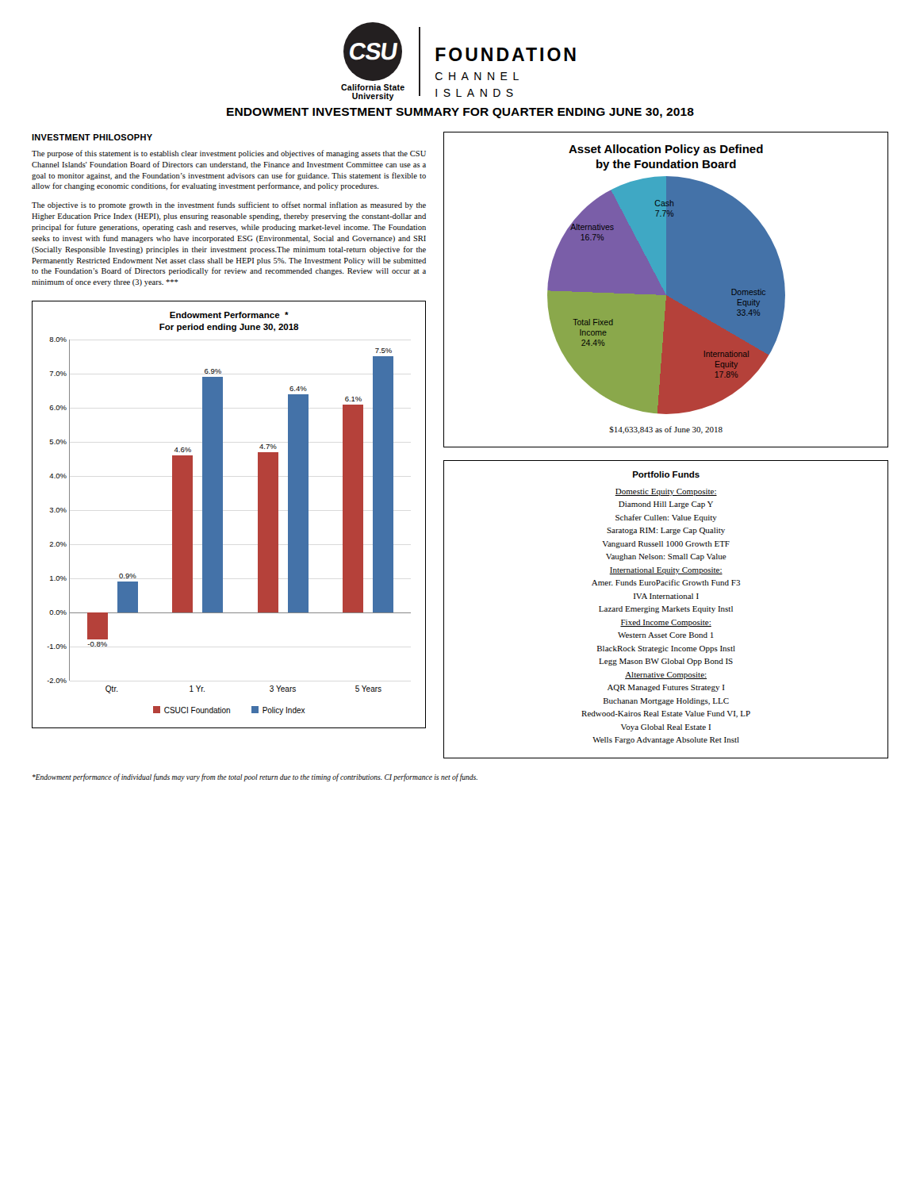CSU
California State
University
FOUNDATION
CHANNEL
ISLANDS
ENDOWMENT INVESTMENT SUMMARY FOR QUARTER ENDING JUNE 30, 2018
INVESTMENT PHILOSOPHY
The purpose of this statement is to establish clear investment policies and objectives of managing assets that the CSU Channel Islands' Foundation Board of Directors can understand, the Finance and Investment Committee can use as a goal to monitor against, and the Foundation’s investment advisors can use for guidance. This statement is flexible to allow for changing economic conditions, for evaluating investment performance, and policy procedures.
The objective is to promote growth in the investment funds sufficient to offset normal inflation as measured by the Higher Education Price Index (HEPI), plus ensuring reasonable spending, thereby preserving the constant-dollar and principal for future generations, operating cash and reserves, while producing market-level income. The Foundation seeks to invest with fund managers who have incorporated ESG (Environmental, Social and Governance) and SRI (Socially Responsible Investing) principles in their investment process.The minimum total-return objective for the Permanently Restricted Endowment Net asset class shall be HEPI plus 5%. The Investment Policy will be submitted to the Foundation’s Board of Directors periodically for review and recommended changes. Review will occur at a minimum of once every three (3) years. ***
Endowment Performance *
For period ending June 30, 2018
8.0%
7.0%
6.0%
5.0%
4.0%
3.0%
2.0%
1.0%
0.0%
-1.0%
-2.0%
-0.8%
0.9%
4.6%
6.9%
4.7%
6.4%
6.1%
7.5%
Qtr.
1 Yr.
3 Years
5 Years
CSUCI Foundation
Policy Index
Asset Allocation Policy as Defined
by the Foundation Board
Cash
7.7%
Alternatives
16.7%
Total Fixed
Income
24.4%
International
Equity
17.8%
Domestic
Equity
33.4%
$14,633,843 as of June 30, 2018
Portfolio Funds
Domestic Equity Composite:
Diamond Hill Large Cap Y
Schafer Cullen: Value Equity
Saratoga RIM: Large Cap Quality
Vanguard Russell 1000 Growth ETF
Vaughan Nelson: Small Cap Value
International Equity Composite:
Amer. Funds EuroPacific Growth Fund F3
IVA International I
Lazard Emerging Markets Equity Instl
Fixed Income Composite:
Western Asset Core Bond 1
BlackRock Strategic Income Opps Instl
Legg Mason BW Global Opp Bond IS
Alternative Composite:
AQR Managed Futures Strategy I
Buchanan Mortgage Holdings, LLC
Redwood-Kairos Real Estate Value Fund VI, LP
Voya Global Real Estate I
Wells Fargo Advantage Absolute Ret Instl
*Endowment performance of individual funds may vary from the total pool return due to the timing of contributions. CI performance is net of funds.